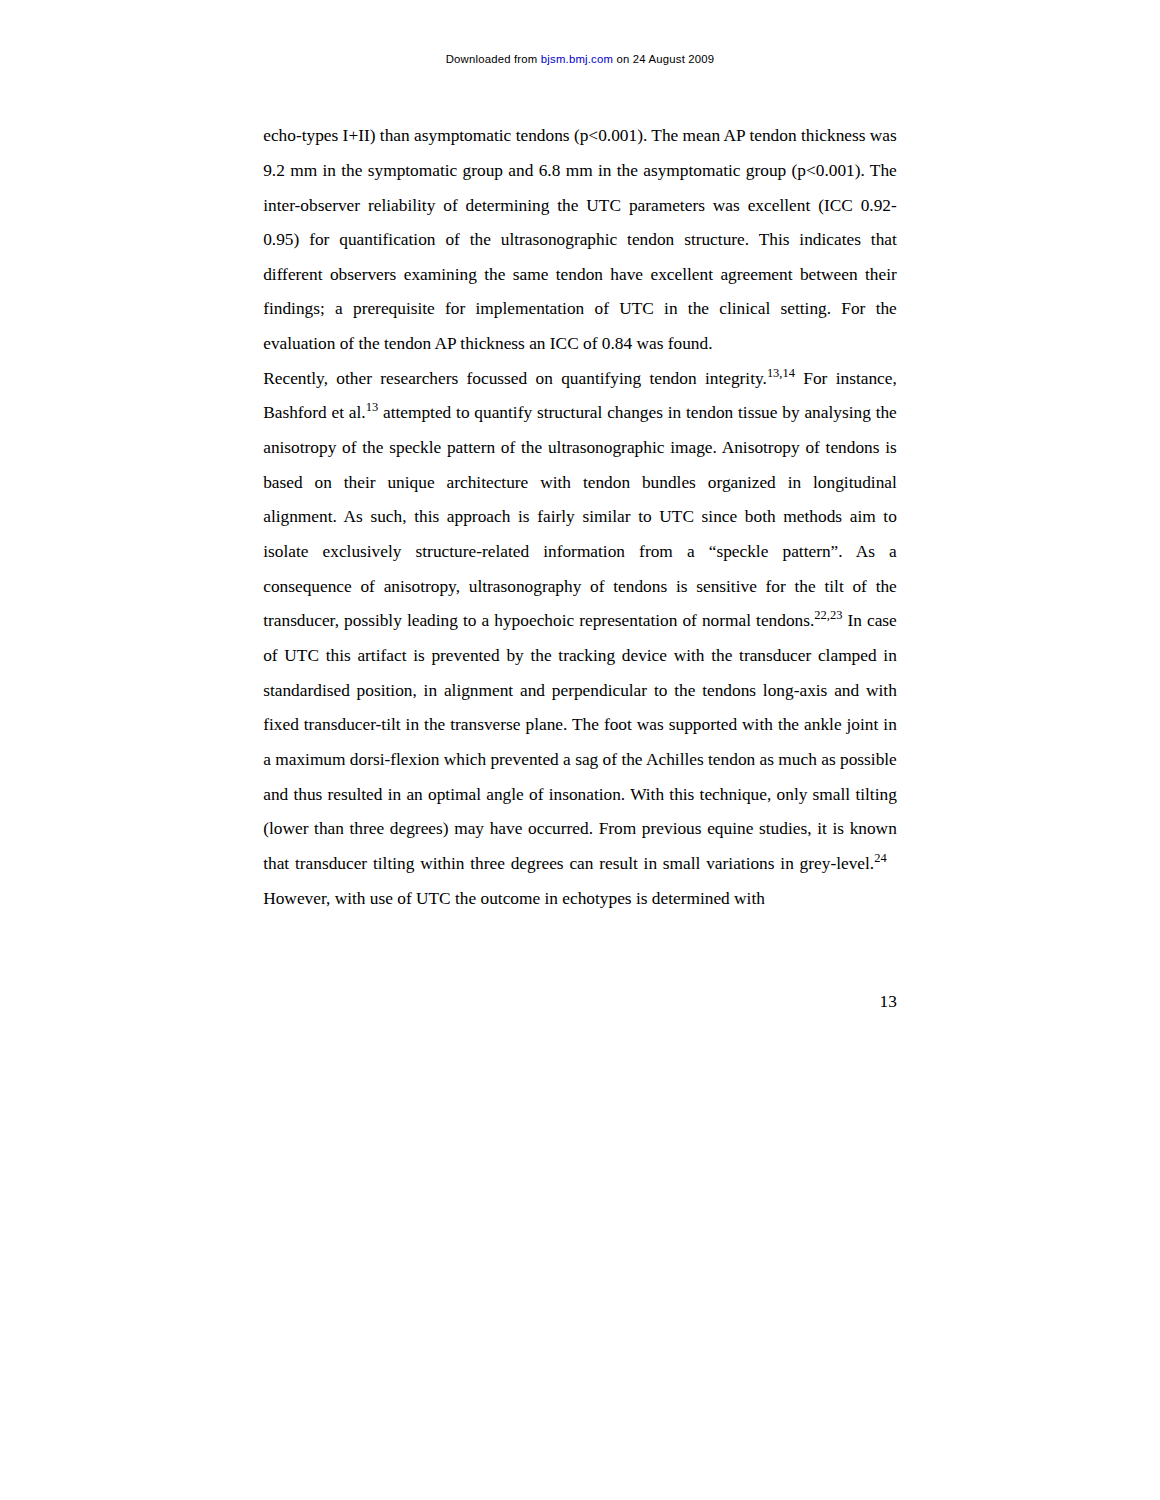Downloaded from bjsm.bmj.com on 24 August 2009
echo-types I+II) than asymptomatic tendons (p<0.001). The mean AP tendon thickness was 9.2 mm in the symptomatic group and 6.8 mm in the asymptomatic group (p<0.001). The inter-observer reliability of determining the UTC parameters was excellent (ICC 0.92-0.95) for quantification of the ultrasonographic tendon structure. This indicates that different observers examining the same tendon have excellent agreement between their findings; a prerequisite for implementation of UTC in the clinical setting. For the evaluation of the tendon AP thickness an ICC of 0.84 was found.
Recently, other researchers focussed on quantifying tendon integrity.13,14 For instance, Bashford et al.13 attempted to quantify structural changes in tendon tissue by analysing the anisotropy of the speckle pattern of the ultrasonographic image. Anisotropy of tendons is based on their unique architecture with tendon bundles organized in longitudinal alignment. As such, this approach is fairly similar to UTC since both methods aim to isolate exclusively structure-related information from a “speckle pattern”. As a consequence of anisotropy, ultrasonography of tendons is sensitive for the tilt of the transducer, possibly leading to a hypoechoic representation of normal tendons.22,23 In case of UTC this artifact is prevented by the tracking device with the transducer clamped in standardised position, in alignment and perpendicular to the tendons long-axis and with fixed transducer-tilt in the transverse plane. The foot was supported with the ankle joint in a maximum dorsi-flexion which prevented a sag of the Achilles tendon as much as possible and thus resulted in an optimal angle of insonation. With this technique, only small tilting (lower than three degrees) may have occurred. From previous equine studies, it is known that transducer tilting within three degrees can result in small variations in grey-level.24 However, with use of UTC the outcome in echotypes is determined with
13